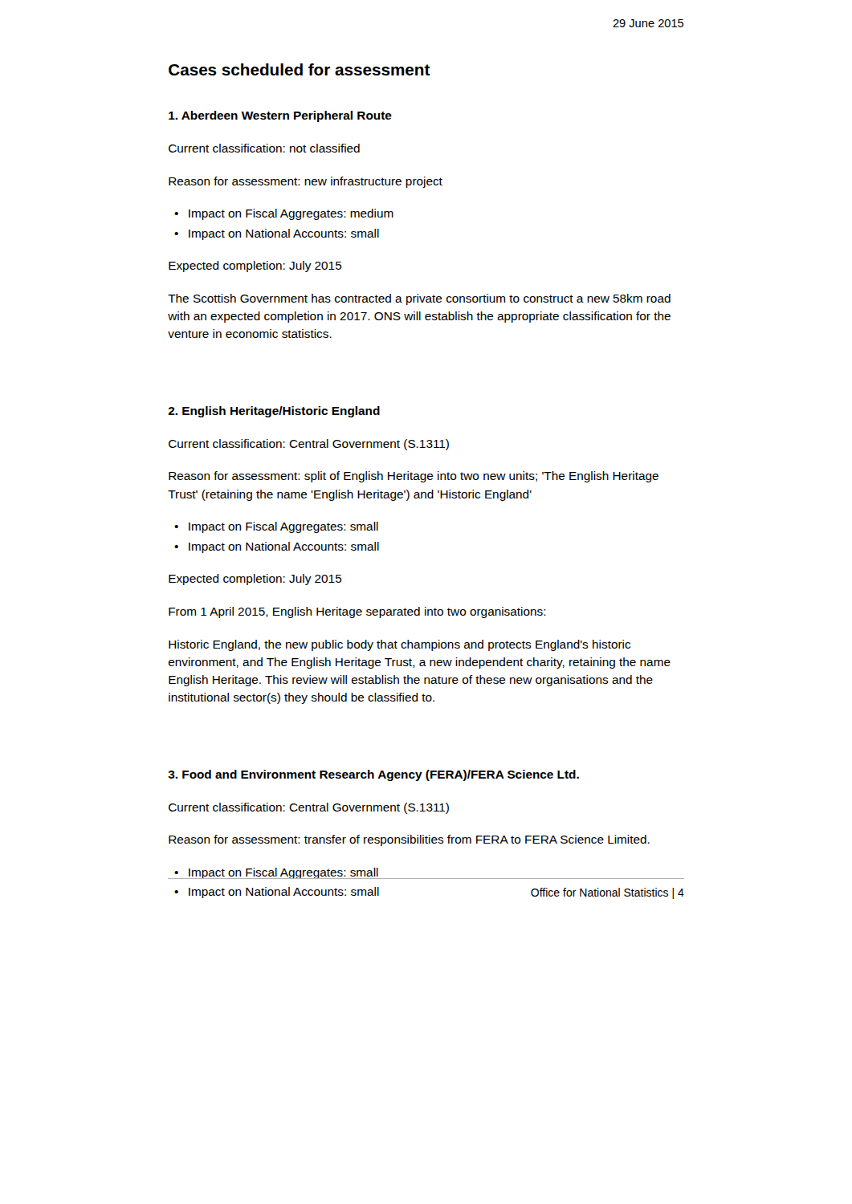29 June 2015
Cases scheduled for assessment
1. Aberdeen Western Peripheral Route
Current classification: not classified
Reason for assessment: new infrastructure project
Impact on Fiscal Aggregates: medium
Impact on National Accounts: small
Expected completion: July 2015
The Scottish Government has contracted a private consortium to construct a new 58km road with an expected completion in 2017. ONS will establish the appropriate classification for the venture in economic statistics.
2. English Heritage/Historic England
Current classification: Central Government (S.1311)
Reason for assessment: split of English Heritage into two new units; 'The English Heritage Trust' (retaining the name 'English Heritage') and 'Historic England'
Impact on Fiscal Aggregates: small
Impact on National Accounts: small
Expected completion: July 2015
From 1 April 2015, English Heritage separated into two organisations:
Historic England, the new public body that champions and protects England's historic environment, and The English Heritage Trust, a new independent charity, retaining the name English Heritage. This review will establish the nature of these new organisations and the institutional sector(s) they should be classified to.
3. Food and Environment Research Agency (FERA)/FERA Science Ltd.
Current classification: Central Government (S.1311)
Reason for assessment: transfer of responsibilities from FERA to FERA Science Limited.
Impact on Fiscal Aggregates: small
Impact on National Accounts: small
Office for National Statistics | 4